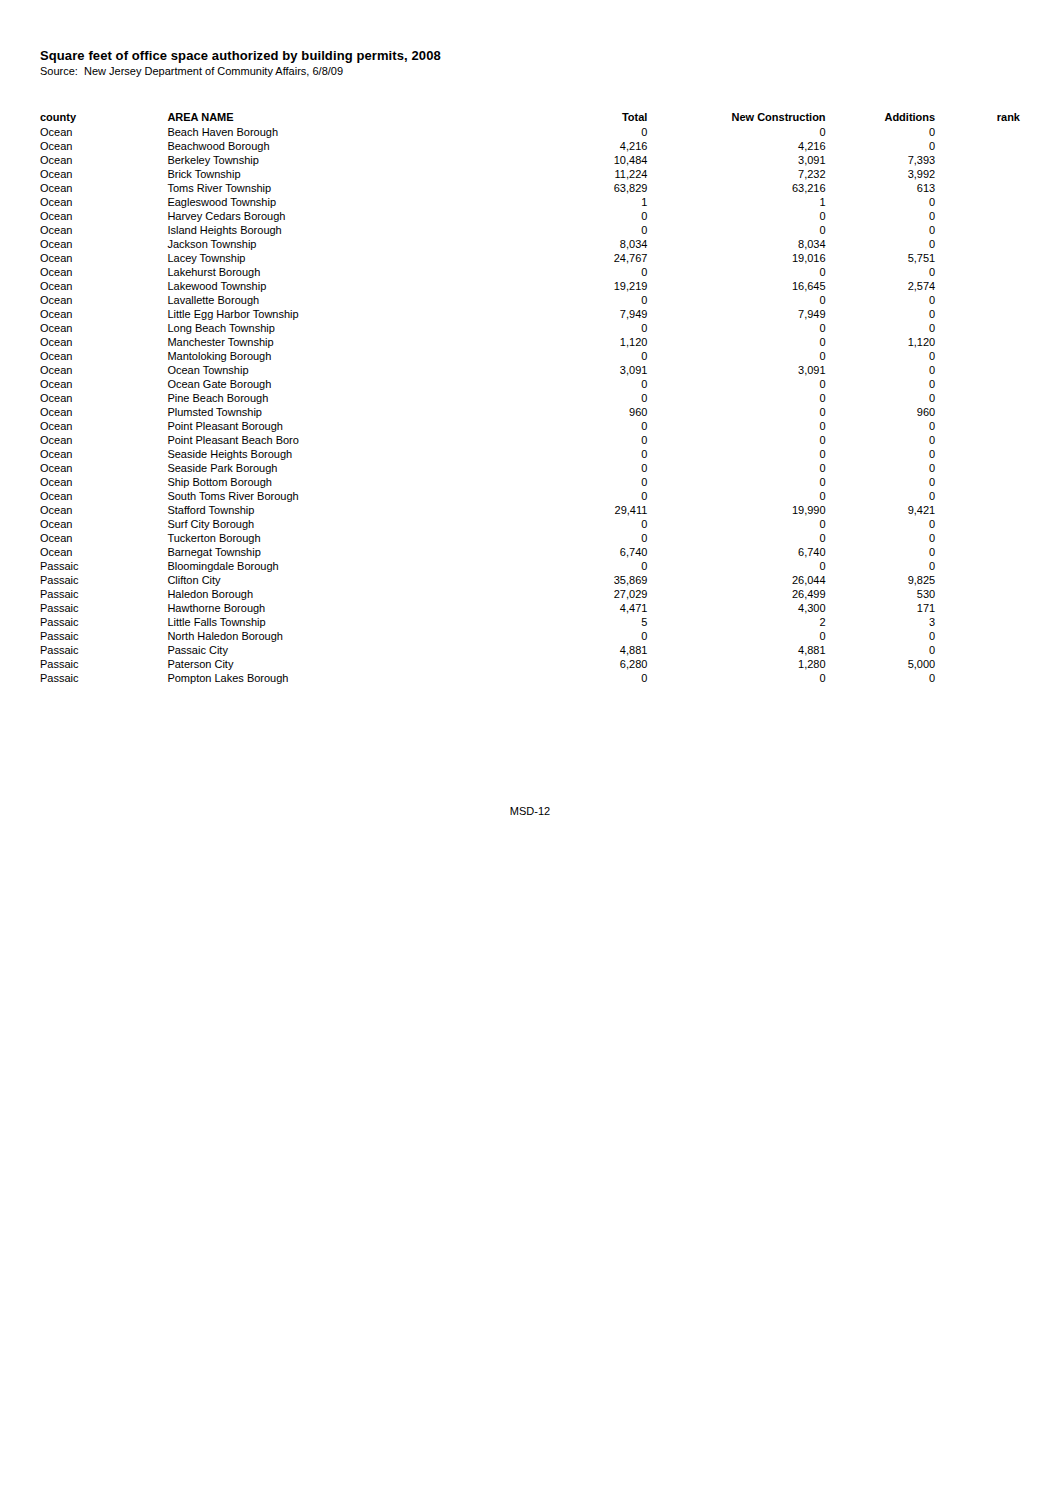Square feet of office space authorized by building permits, 2008
Source: New Jersey Department of Community Affairs, 6/8/09
| county | AREA NAME | Total | New Construction | Additions | rank |
| --- | --- | --- | --- | --- | --- |
| Ocean | Beach Haven Borough | 0 | 0 | 0 | |
| Ocean | Beachwood Borough | 4,216 | 4,216 | 0 | |
| Ocean | Berkeley Township | 10,484 | 3,091 | 7,393 | |
| Ocean | Brick Township | 11,224 | 7,232 | 3,992 | |
| Ocean | Toms River Township | 63,829 | 63,216 | 613 | |
| Ocean | Eagleswood Township | 1 | 1 | 0 | |
| Ocean | Harvey Cedars Borough | 0 | 0 | 0 | |
| Ocean | Island Heights Borough | 0 | 0 | 0 | |
| Ocean | Jackson Township | 8,034 | 8,034 | 0 | |
| Ocean | Lacey Township | 24,767 | 19,016 | 5,751 | |
| Ocean | Lakehurst Borough | 0 | 0 | 0 | |
| Ocean | Lakewood Township | 19,219 | 16,645 | 2,574 | |
| Ocean | Lavallette Borough | 0 | 0 | 0 | |
| Ocean | Little Egg Harbor Township | 7,949 | 7,949 | 0 | |
| Ocean | Long Beach Township | 0 | 0 | 0 | |
| Ocean | Manchester Township | 1,120 | 0 | 1,120 | |
| Ocean | Mantoloking Borough | 0 | 0 | 0 | |
| Ocean | Ocean Township | 3,091 | 3,091 | 0 | |
| Ocean | Ocean Gate Borough | 0 | 0 | 0 | |
| Ocean | Pine Beach Borough | 0 | 0 | 0 | |
| Ocean | Plumsted Township | 960 | 0 | 960 | |
| Ocean | Point Pleasant Borough | 0 | 0 | 0 | |
| Ocean | Point Pleasant Beach Boro | 0 | 0 | 0 | |
| Ocean | Seaside Heights Borough | 0 | 0 | 0 | |
| Ocean | Seaside Park Borough | 0 | 0 | 0 | |
| Ocean | Ship Bottom Borough | 0 | 0 | 0 | |
| Ocean | South Toms River Borough | 0 | 0 | 0 | |
| Ocean | Stafford Township | 29,411 | 19,990 | 9,421 | |
| Ocean | Surf City Borough | 0 | 0 | 0 | |
| Ocean | Tuckerton Borough | 0 | 0 | 0 | |
| Ocean | Barnegat Township | 6,740 | 6,740 | 0 | |
| Passaic | Bloomingdale Borough | 0 | 0 | 0 | |
| Passaic | Clifton City | 35,869 | 26,044 | 9,825 | |
| Passaic | Haledon Borough | 27,029 | 26,499 | 530 | |
| Passaic | Hawthorne Borough | 4,471 | 4,300 | 171 | |
| Passaic | Little Falls Township | 5 | 2 | 3 | |
| Passaic | North Haledon Borough | 0 | 0 | 0 | |
| Passaic | Passaic City | 4,881 | 4,881 | 0 | |
| Passaic | Paterson City | 6,280 | 1,280 | 5,000 | |
| Passaic | Pompton Lakes Borough | 0 | 0 | 0 | |
MSD-12